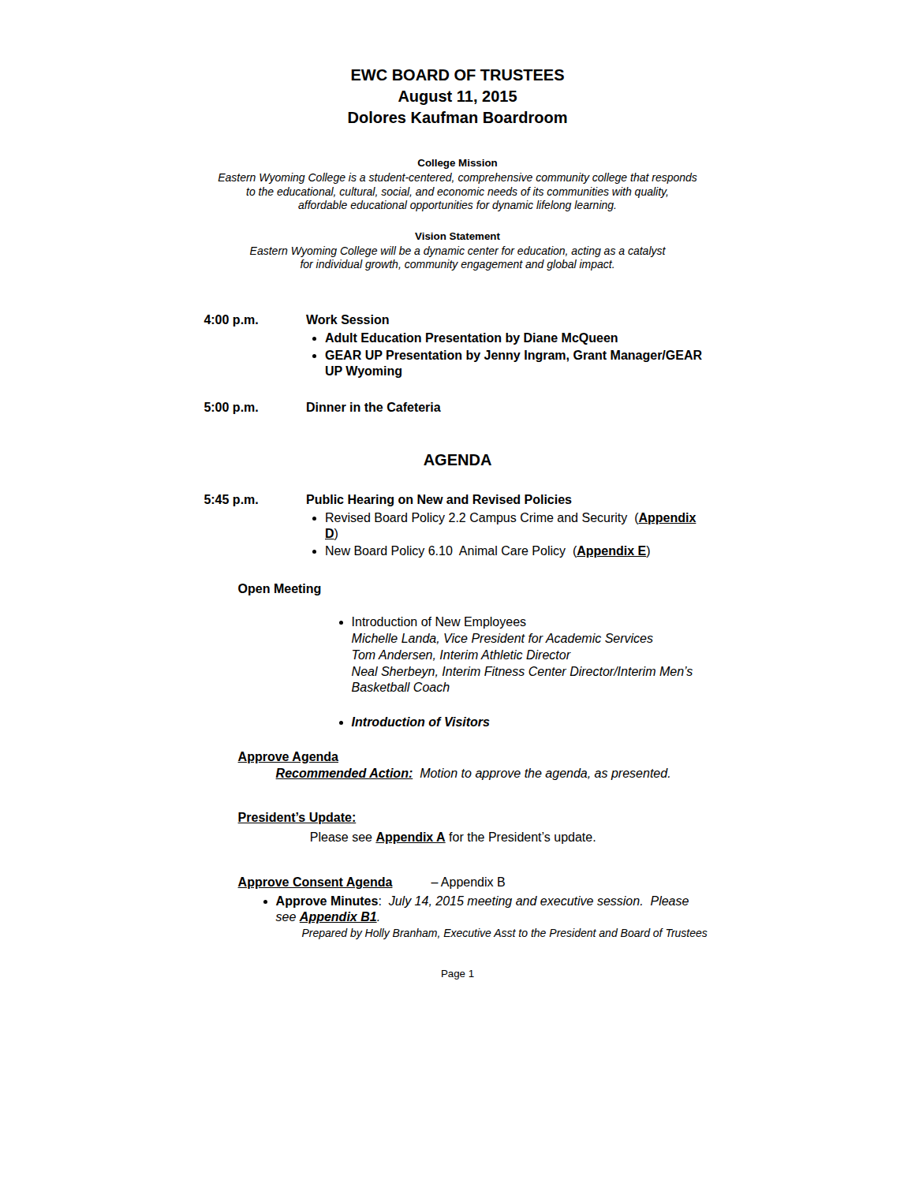EWC BOARD OF TRUSTEES
August 11, 2015
Dolores Kaufman Boardroom
College Mission
Eastern Wyoming College is a student-centered, comprehensive community college that responds
to the educational, cultural, social, and economic needs of its communities with quality,
affordable educational opportunities for dynamic lifelong learning.
Vision Statement
Eastern Wyoming College will be a dynamic center for education, acting as a catalyst
for individual growth, community engagement and global impact.
| 4:00 p.m. | Work Session Adult Education Presentation by Diane McQueen GEAR UP Presentation by Jenny Ingram, Grant Manager/GEAR UP Wyoming |
| 5:00 p.m. | Dinner in the Cafeteria |
AGENDA
| 5:45 p.m. | Public Hearing on New and Revised Policies Revised Board Policy 2.2 Campus Crime and Security ( Appendix D ) New Board Policy 6.10 Animal Care Policy ( Appendix E ) |
Open Meeting
Introduction of New Employees
Michelle Landa, Vice President for Academic Services
Tom Andersen, Interim Athletic Director
Neal Sherbeyn, Interim Fitness Center Director/Interim Men’s Basketball Coach
Introduction of Visitors
Approve Agenda
Recommended Action: Motion to approve the agenda, as presented.
President’s Update:
Please see Appendix A for the President’s update.
Approve Consent Agenda
– Appendix B
Approve Minutes: July 14, 2015 meeting and executive session. Please see Appendix B1.
Prepared by Holly Branham, Executive Asst to the President and Board of Trustees
Page 1